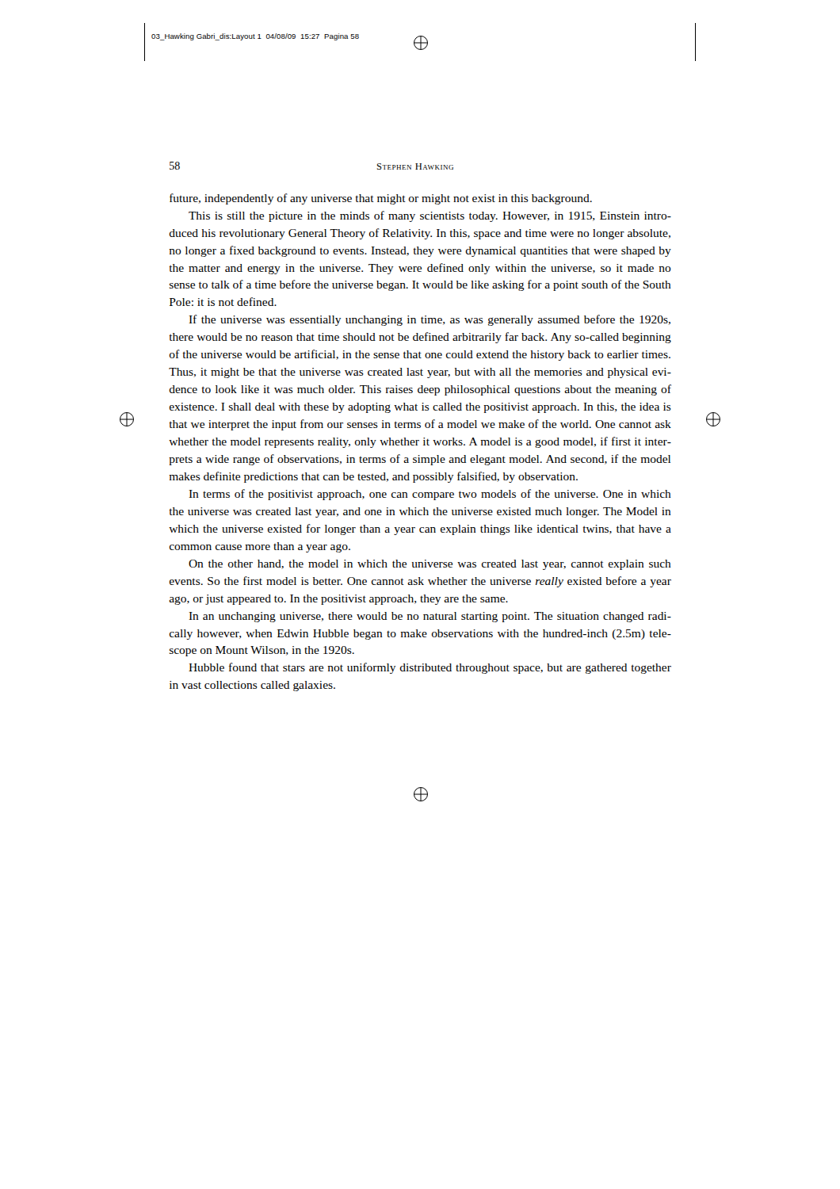03_Hawking Gabri_dis:Layout 1 04/08/09 15:27 Pagina 58
58 Stephen Hawking
future, independently of any universe that might or might not exist in this background.
This is still the picture in the minds of many scientists today. However, in 1915, Einstein introduced his revolutionary General Theory of Relativity. In this, space and time were no longer absolute, no longer a fixed background to events. Instead, they were dynamical quantities that were shaped by the matter and energy in the universe. They were defined only within the universe, so it made no sense to talk of a time before the universe began. It would be like asking for a point south of the South Pole: it is not defined.
If the universe was essentially unchanging in time, as was generally assumed before the 1920s, there would be no reason that time should not be defined arbitrarily far back. Any so-called beginning of the universe would be artificial, in the sense that one could extend the history back to earlier times. Thus, it might be that the universe was created last year, but with all the memories and physical evidence to look like it was much older. This raises deep philosophical questions about the meaning of existence. I shall deal with these by adopting what is called the positivist approach. In this, the idea is that we interpret the input from our senses in terms of a model we make of the world. One cannot ask whether the model represents reality, only whether it works. A model is a good model, if first it interprets a wide range of observations, in terms of a simple and elegant model. And second, if the model makes definite predictions that can be tested, and possibly falsified, by observation.
In terms of the positivist approach, one can compare two models of the universe. One in which the universe was created last year, and one in which the universe existed much longer. The Model in which the universe existed for longer than a year can explain things like identical twins, that have a common cause more than a year ago.
On the other hand, the model in which the universe was created last year, cannot explain such events. So the first model is better. One cannot ask whether the universe really existed before a year ago, or just appeared to. In the positivist approach, they are the same.
In an unchanging universe, there would be no natural starting point. The situation changed radically however, when Edwin Hubble began to make observations with the hundred-inch (2.5m) telescope on Mount Wilson, in the 1920s.
Hubble found that stars are not uniformly distributed throughout space, but are gathered together in vast collections called galaxies.